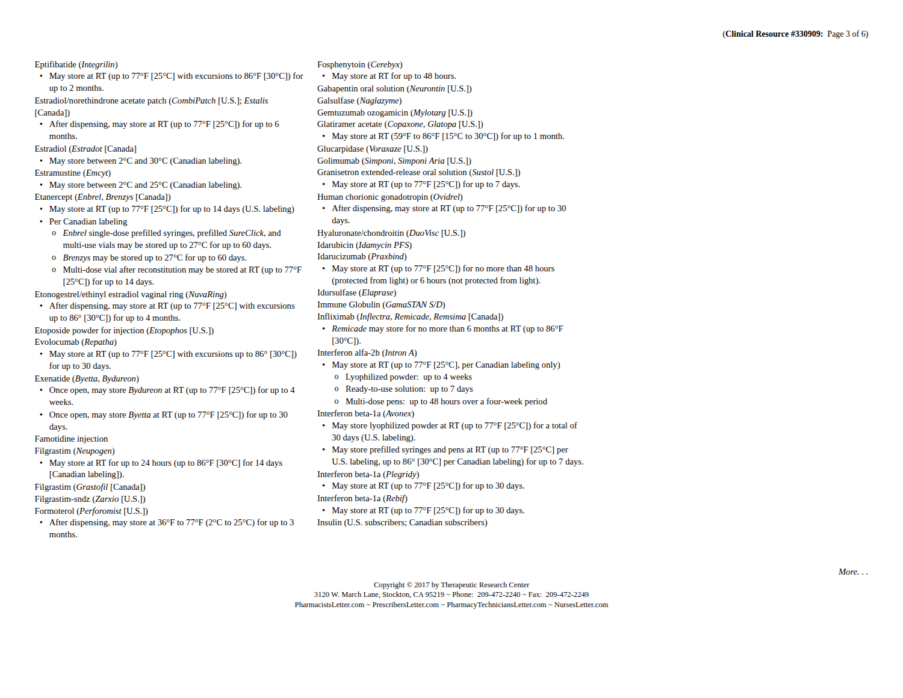(Clinical Resource #330909: Page 3 of 6)
Eptifibatide (Integrilin)
May store at RT (up to 77°F [25°C] with excursions to 86°F [30°C]) for up to 2 months.
Estradiol/norethindrone acetate patch (CombiPatch [U.S.]; Estalis [Canada])
After dispensing, may store at RT (up to 77°F [25°C]) for up to 6 months.
Estradiol (Estradot [Canada]
May store between 2°C and 30°C (Canadian labeling).
Estramustine (Emcyt)
May store between 2°C and 25°C (Canadian labeling).
Etanercept (Enbrel, Brenzys [Canada])
May store at RT (up to 77°F [25°C]) for up to 14 days (U.S. labeling)
Per Canadian labeling
Enbrel single-dose prefilled syringes, prefilled SureClick, and multi-use vials may be stored up to 27°C for up to 60 days.
Brenzys may be stored up to 27°C for up to 60 days.
Multi-dose vial after reconstitution may be stored at RT (up to 77°F [25°C]) for up to 14 days.
Etonogestrel/ethinyl estradiol vaginal ring (NuvaRing)
After dispensing, may store at RT (up to 77°F [25°C] with excursions up to 86° [30°C]) for up to 4 months.
Etoposide powder for injection (Etopophos [U.S.])
Evolocumab (Repatha)
May store at RT (up to 77°F [25°C] with excursions up to 86° [30°C]) for up to 30 days.
Exenatide (Byetta, Bydureon)
Once open, may store Bydureon at RT (up to 77°F [25°C]) for up to 4 weeks.
Once open, may store Byetta at RT (up to 77°F [25°C]) for up to 30 days.
Famotidine injection
Filgrastim (Neupogen)
May store at RT for up to 24 hours (up to 86°F [30°C] for 14 days [Canadian labeling]).
Filgrastim (Grastofil [Canada])
Filgrastim-sndz (Zarxio [U.S.])
Formoterol (Perforomist [U.S.])
After dispensing, may store at 36°F to 77°F (2°C to 25°C) for up to 3 months.
Fosphenytoin (Cerebyx)
May store at RT for up to 48 hours.
Gabapentin oral solution (Neurontin [U.S.])
Galsulfase (Naglazyme)
Gemtuzumab ozogamicin (Mylotarg [U.S.])
Glatiramer acetate (Copaxone, Glatopa [U.S.])
May store at RT (59°F to 86°F [15°C to 30°C]) for up to 1 month.
Glucarpidase (Voraxaze [U.S.])
Golimumab (Simponi, Simponi Aria [U.S.])
Granisetron extended-release oral solution (Sustol [U.S.])
May store at RT (up to 77°F [25°C]) for up to 7 days.
Human chorionic gonadotropin (Ovidrel)
After dispensing, may store at RT (up to 77°F [25°C]) for up to 30 days.
Hyaluronate/chondroitin (DuoVisc [U.S.])
Idarubicin (Idamycin PFS)
Idarucizumab (Praxbind)
May store at RT (up to 77°F [25°C]) for no more than 48 hours (protected from light) or 6 hours (not protected from light).
Idursulfase (Elaprase)
Immune Globulin (GamaSTAN S/D)
Infliximab (Inflectra, Remicade, Remsima [Canada])
Remicade may store for no more than 6 months at RT (up to 86°F [30°C]).
Interferon alfa-2b (Intron A)
May store at RT (up to 77°F [25°C], per Canadian labeling only)
Lyophilized powder: up to 4 weeks
Ready-to-use solution: up to 7 days
Multi-dose pens: up to 48 hours over a four-week period
Interferon beta-1a (Avonex)
May store lyophilized powder at RT (up to 77°F [25°C]) for a total of 30 days (U.S. labeling).
May store prefilled syringes and pens at RT (up to 77°F [25°C] per U.S. labeling, up to 86° [30°C] per Canadian labeling) for up to 7 days.
Interferon beta-1a (Plegridy)
May store at RT (up to 77°F [25°C]) for up to 30 days.
Interferon beta-1a (Rebif)
May store at RT (up to 77°F [25°C]) for up to 30 days.
Insulin (U.S. subscribers; Canadian subscribers)
More. . .
Copyright © 2017 by Therapeutic Research Center
3120 W. March Lane, Stockton, CA 95219 ~ Phone: 209-472-2240 ~ Fax: 209-472-2249
PharmacistsLetter.com ~ PrescribersLetter.com ~ PharmacyTechniciansLetter.com ~ NursesLetter.com